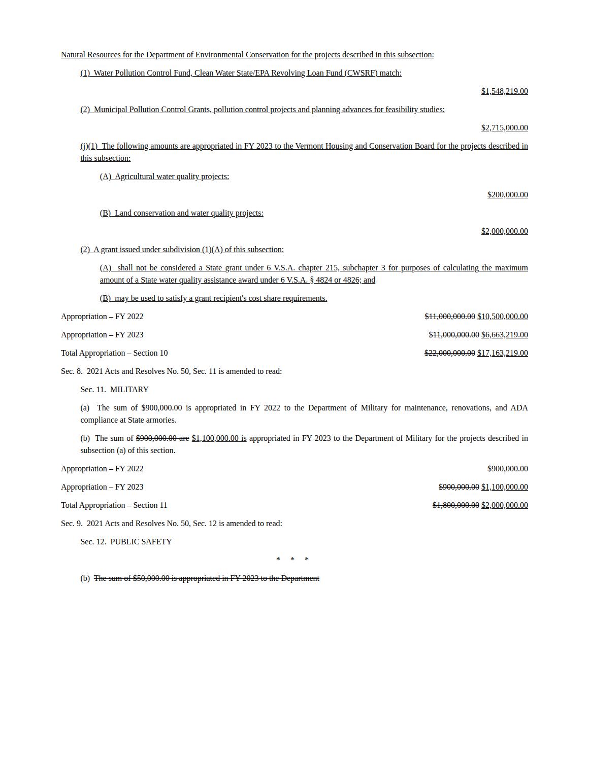Natural Resources for the Department of Environmental Conservation for the projects described in this subsection:
(1) Water Pollution Control Fund, Clean Water State/EPA Revolving Loan Fund (CWSRF) match:
$1,548,219.00
(2) Municipal Pollution Control Grants, pollution control projects and planning advances for feasibility studies:
$2,715,000.00
(j)(1) The following amounts are appropriated in FY 2023 to the Vermont Housing and Conservation Board for the projects described in this subsection:
(A) Agricultural water quality projects:
$200,000.00
(B) Land conservation and water quality projects:
$2,000,000.00
(2) A grant issued under subdivision (1)(A) of this subsection:
(A) shall not be considered a State grant under 6 V.S.A. chapter 215, subchapter 3 for purposes of calculating the maximum amount of a State water quality assistance award under 6 V.S.A. § 4824 or 4826; and
(B) may be used to satisfy a grant recipient's cost share requirements.
Appropriation – FY 2022$11,000,000.00 $10,500,000.00
Appropriation – FY 2023$11,000,000.00 $6,663,219.00
Total Appropriation – Section 10$22,000,000.00 $17,163,219.00
Sec. 8. 2021 Acts and Resolves No. 50, Sec. 11 is amended to read:
Sec. 11. MILITARY
(a) The sum of $900,000.00 is appropriated in FY 2022 to the Department of Military for maintenance, renovations, and ADA compliance at State armories.
(b) The sum of $900,000.00 are $1,100,000.00 is appropriated in FY 2023 to the Department of Military for the projects described in subsection (a) of this section.
Appropriation – FY 2022$900,000.00
Appropriation – FY 2023$900,000.00 $1,100,000.00
Total Appropriation – Section 11$1,800,000.00 $2,000,000.00
Sec. 9. 2021 Acts and Resolves No. 50, Sec. 12 is amended to read:
Sec. 12. PUBLIC SAFETY
* * *
(b) The sum of $50,000.00 is appropriated in FY 2023 to the Department